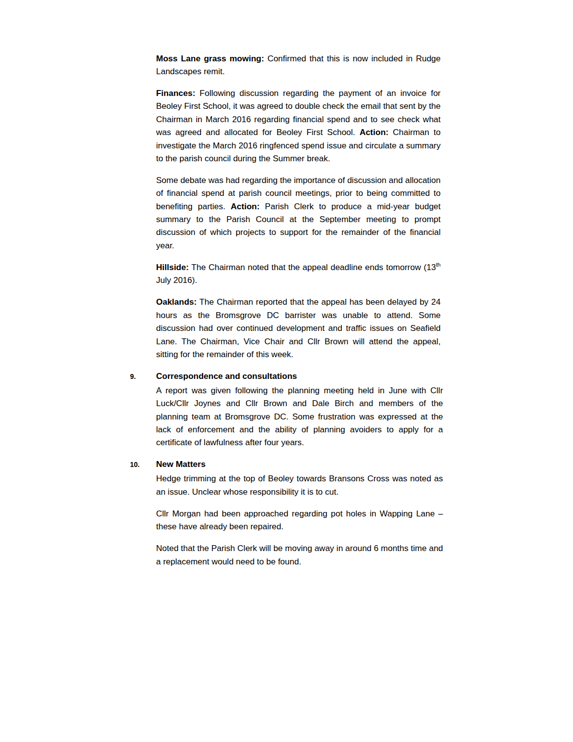Moss Lane grass mowing: Confirmed that this is now included in Rudge Landscapes remit.
Finances: Following discussion regarding the payment of an invoice for Beoley First School, it was agreed to double check the email that sent by the Chairman in March 2016 regarding financial spend and to see check what was agreed and allocated for Beoley First School. Action: Chairman to investigate the March 2016 ringfenced spend issue and circulate a summary to the parish council during the Summer break.
Some debate was had regarding the importance of discussion and allocation of financial spend at parish council meetings, prior to being committed to benefiting parties. Action: Parish Clerk to produce a mid-year budget summary to the Parish Council at the September meeting to prompt discussion of which projects to support for the remainder of the financial year.
Hillside: The Chairman noted that the appeal deadline ends tomorrow (13th July 2016).
Oaklands: The Chairman reported that the appeal has been delayed by 24 hours as the Bromsgrove DC barrister was unable to attend. Some discussion had over continued development and traffic issues on Seafield Lane. The Chairman, Vice Chair and Cllr Brown will attend the appeal, sitting for the remainder of this week.
9.
Correspondence and consultations
A report was given following the planning meeting held in June with Cllr Luck/Cllr Joynes and Cllr Brown and Dale Birch and members of the planning team at Bromsgrove DC. Some frustration was expressed at the lack of enforcement and the ability of planning avoiders to apply for a certificate of lawfulness after four years.
10.
New Matters
Hedge trimming at the top of Beoley towards Bransons Cross was noted as an issue. Unclear whose responsibility it is to cut.
Cllr Morgan had been approached regarding pot holes in Wapping Lane – these have already been repaired.
Noted that the Parish Clerk will be moving away in around 6 months time and a replacement would need to be found.